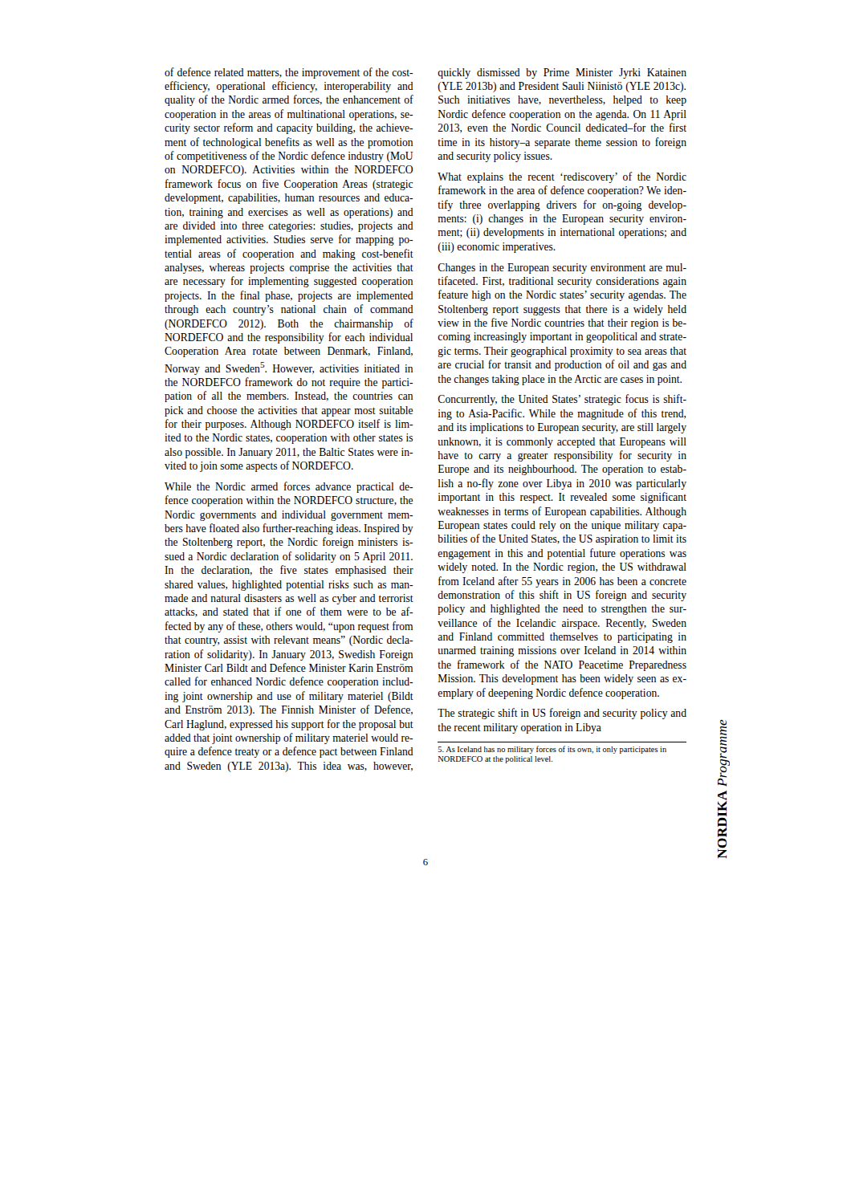of defence related matters, the improvement of the cost-efficiency, operational efficiency, interoperability and quality of the Nordic armed forces, the enhancement of cooperation in the areas of multinational operations, security sector reform and capacity building, the achievement of technological benefits as well as the promotion of competitiveness of the Nordic defence industry (MoU on NORDEFCO). Activities within the NORDEFCO framework focus on five Cooperation Areas (strategic development, capabilities, human resources and education, training and exercises as well as operations) and are divided into three categories: studies, projects and implemented activities. Studies serve for mapping potential areas of cooperation and making cost-benefit analyses, whereas projects comprise the activities that are necessary for implementing suggested cooperation projects. In the final phase, projects are implemented through each country’s national chain of command (NORDEFCO 2012). Both the chairmanship of NORDEFCO and the responsibility for each individual Cooperation Area rotate between Denmark, Finland, Norway and Sweden5. However, activities initiated in the NORDEFCO framework do not require the participation of all the members. Instead, the countries can pick and choose the activities that appear most suitable for their purposes. Although NORDEFCO itself is limited to the Nordic states, cooperation with other states is also possible. In January 2011, the Baltic States were invited to join some aspects of NORDEFCO.
While the Nordic armed forces advance practical defence cooperation within the NORDEFCO structure, the Nordic governments and individual government members have floated also further-reaching ideas. Inspired by the Stoltenberg report, the Nordic foreign ministers issued a Nordic declaration of solidarity on 5 April 2011. In the declaration, the five states emphasised their shared values, highlighted potential risks such as man-made and natural disasters as well as cyber and terrorist attacks, and stated that if one of them were to be affected by any of these, others would, “upon request from that country, assist with relevant means” (Nordic declaration of solidarity). In January 2013, Swedish Foreign Minister Carl Bildt and Defence Minister Karin Enström called for enhanced Nordic defence cooperation including joint ownership and use of military materiel (Bildt and Enström 2013). The Finnish Minister of Defence, Carl Haglund, expressed his support for the proposal but added that joint ownership of military materiel would require a defence treaty or a defence pact between Finland and Sweden (YLE 2013a). This idea was, however, quickly dismissed by Prime Minister Jyrki Katainen (YLE 2013b) and President Sauli Niinistö (YLE 2013c). Such initiatives have, nevertheless, helped to keep Nordic defence cooperation on the agenda. On 11 April 2013, even the Nordic Council dedicated–for the first time in its history–a separate theme session to foreign and security policy issues.
What explains the recent ‘rediscovery’ of the Nordic framework in the area of defence cooperation? We identify three overlapping drivers for on-going developments: (i) changes in the European security environment; (ii) developments in international operations; and (iii) economic imperatives.
Changes in the European security environment are multifaceted. First, traditional security considerations again feature high on the Nordic states’ security agendas. The Stoltenberg report suggests that there is a widely held view in the five Nordic countries that their region is becoming increasingly important in geopolitical and strategic terms. Their geographical proximity to sea areas that are crucial for transit and production of oil and gas and the changes taking place in the Arctic are cases in point.
Concurrently, the United States’ strategic focus is shifting to Asia-Pacific. While the magnitude of this trend, and its implications to European security, are still largely unknown, it is commonly accepted that Europeans will have to carry a greater responsibility for security in Europe and its neighbourhood. The operation to establish a no-fly zone over Libya in 2010 was particularly important in this respect. It revealed some significant weaknesses in terms of European capabilities. Although European states could rely on the unique military capabilities of the United States, the US aspiration to limit its engagement in this and potential future operations was widely noted. In the Nordic region, the US withdrawal from Iceland after 55 years in 2006 has been a concrete demonstration of this shift in US foreign and security policy and highlighted the need to strengthen the surveillance of the Icelandic airspace. Recently, Sweden and Finland committed themselves to participating in unarmed training missions over Iceland in 2014 within the framework of the NATO Peacetime Preparedness Mission. This development has been widely seen as exemplary of deepening Nordic defence cooperation.
The strategic shift in US foreign and security policy and the recent military operation in Libya
5. As Iceland has no military forces of its own, it only participates in NORDEFCO at the political level.
6
NORDIKA Programme